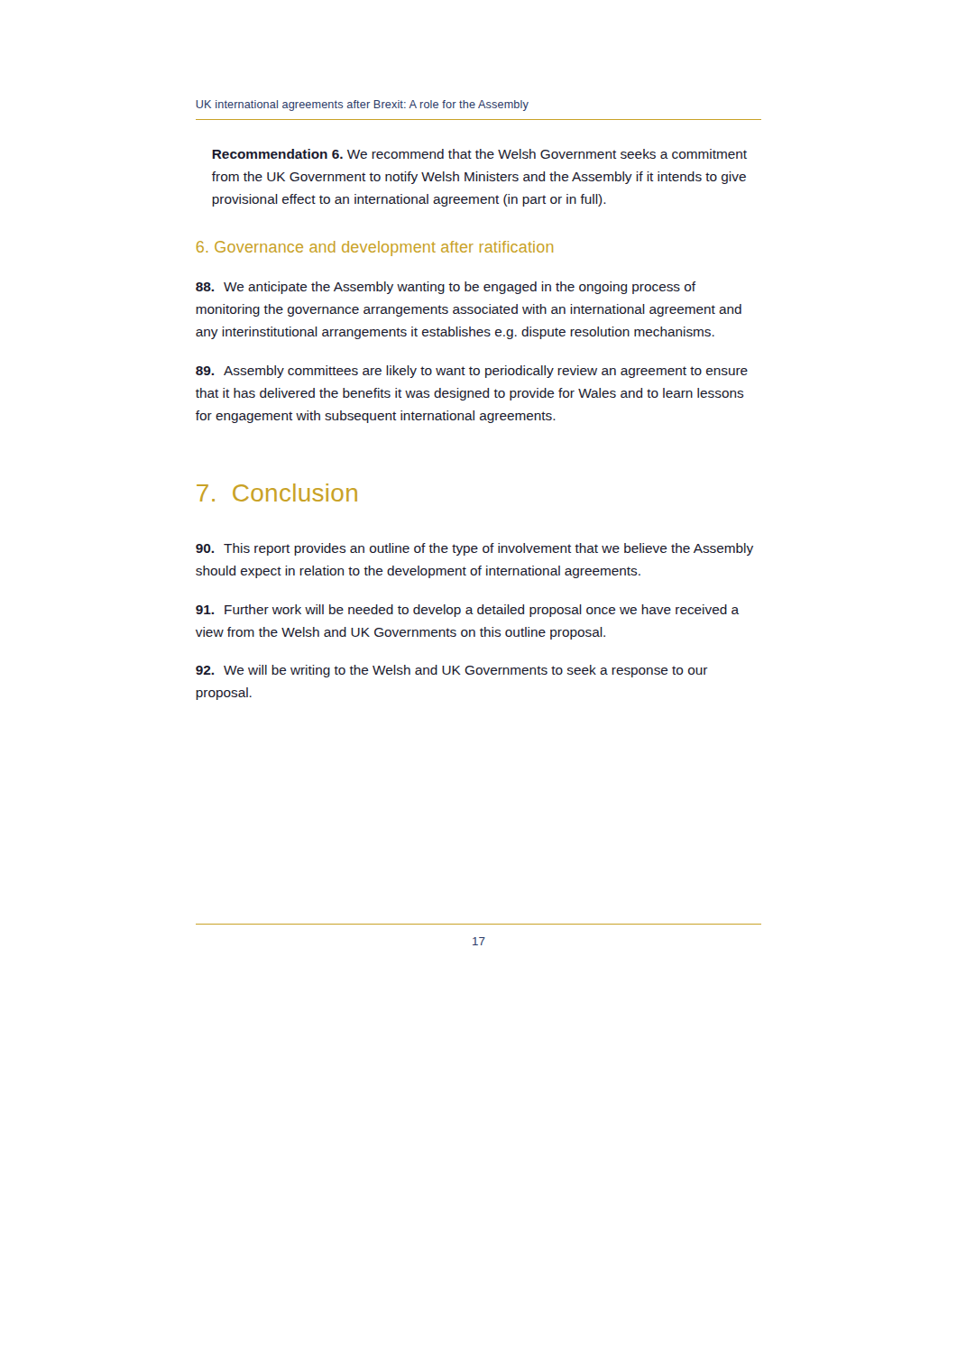UK international agreements after Brexit: A role for the Assembly
Recommendation 6. We recommend that the Welsh Government seeks a commitment from the UK Government to notify Welsh Ministers and the Assembly if it intends to give provisional effect to an international agreement (in part or in full).
6. Governance and development after ratification
88. We anticipate the Assembly wanting to be engaged in the ongoing process of monitoring the governance arrangements associated with an international agreement and any interinstitutional arrangements it establishes e.g. dispute resolution mechanisms.
89. Assembly committees are likely to want to periodically review an agreement to ensure that it has delivered the benefits it was designed to provide for Wales and to learn lessons for engagement with subsequent international agreements.
7. Conclusion
90. This report provides an outline of the type of involvement that we believe the Assembly should expect in relation to the development of international agreements.
91. Further work will be needed to develop a detailed proposal once we have received a view from the Welsh and UK Governments on this outline proposal.
92. We will be writing to the Welsh and UK Governments to seek a response to our proposal.
17